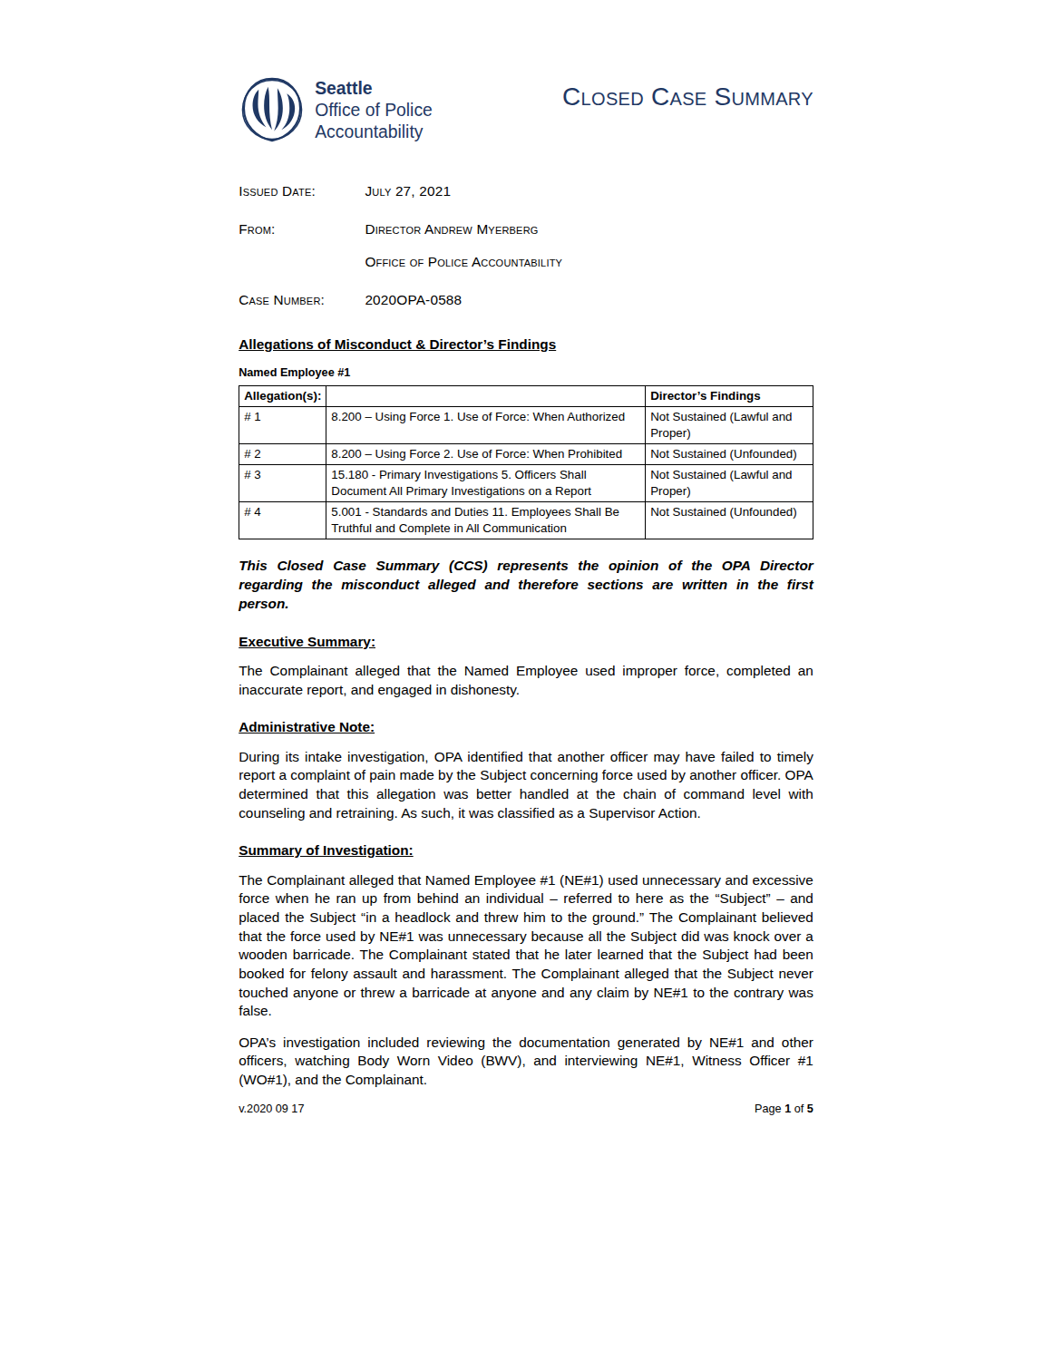Seattle Office of Police Accountability
Closed Case Summary
Issued Date:
July 27, 2021
From:
Director Andrew Myerberg
Office of Police Accountability
Case Number:
2020OPA-0588
Allegations of Misconduct & Director’s Findings
Named Employee #1
| Allegation(s): | | Director’s Findings |
| --- | --- | --- |
| # 1 | 8.200 – Using Force 1. Use of Force: When Authorized | Not Sustained (Lawful and Proper) |
| # 2 | 8.200 – Using Force 2. Use of Force: When Prohibited | Not Sustained (Unfounded) |
| # 3 | 15.180 - Primary Investigations 5. Officers Shall Document All Primary Investigations on a Report | Not Sustained (Lawful and Proper) |
| # 4 | 5.001 - Standards and Duties 11. Employees Shall Be Truthful and Complete in All Communication | Not Sustained (Unfounded) |
This Closed Case Summary (CCS) represents the opinion of the OPA Director regarding the misconduct alleged and therefore sections are written in the first person.
Executive Summary:
The Complainant alleged that the Named Employee used improper force, completed an inaccurate report, and engaged in dishonesty.
Administrative Note:
During its intake investigation, OPA identified that another officer may have failed to timely report a complaint of pain made by the Subject concerning force used by another officer. OPA determined that this allegation was better handled at the chain of command level with counseling and retraining. As such, it was classified as a Supervisor Action.
Summary of Investigation:
The Complainant alleged that Named Employee #1 (NE#1) used unnecessary and excessive force when he ran up from behind an individual – referred to here as the “Subject” – and placed the Subject “in a headlock and threw him to the ground.” The Complainant believed that the force used by NE#1 was unnecessary because all the Subject did was knock over a wooden barricade. The Complainant stated that he later learned that the Subject had been booked for felony assault and harassment. The Complainant alleged that the Subject never touched anyone or threw a barricade at anyone and any claim by NE#1 to the contrary was false.
OPA’s investigation included reviewing the documentation generated by NE#1 and other officers, watching Body Worn Video (BWV), and interviewing NE#1, Witness Officer #1 (WO#1), and the Complainant.
v.2020 09 17
Page 1 of 5